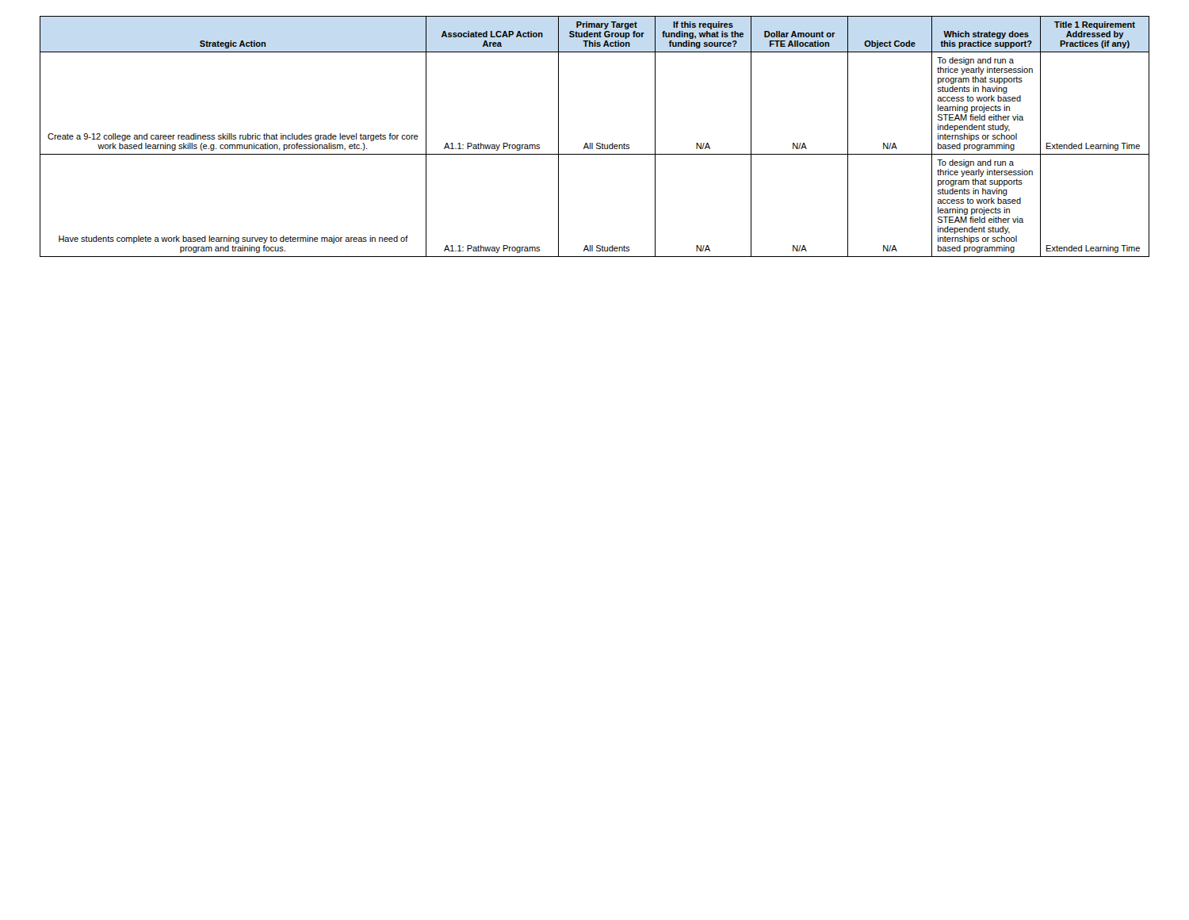| Strategic Action | Associated LCAP Action Area | Primary Target Student Group for This Action | If this requires funding, what is the funding source? | Dollar Amount or FTE Allocation | Object Code | Which strategy does this practice support? | Title 1 Requirement Addressed by Practices (if any) |
| --- | --- | --- | --- | --- | --- | --- | --- |
| Create a 9-12 college and career readiness skills rubric that includes grade level targets for core work based learning skills (e.g. communication, professionalism, etc.). | A1.1: Pathway Programs | All Students | N/A | N/A | N/A | To design and run a thrice yearly intersession program that supports students in having access to work based learning projects in STEAM field either via independent study, internships or school based programming | Extended Learning Time |
| Have students complete a work based learning survey to determine major areas in need of program and training focus. | A1.1: Pathway Programs | All Students | N/A | N/A | N/A | To design and run a thrice yearly intersession program that supports students in having access to work based learning projects in STEAM field either via independent study, internships or school based programming | Extended Learning Time |